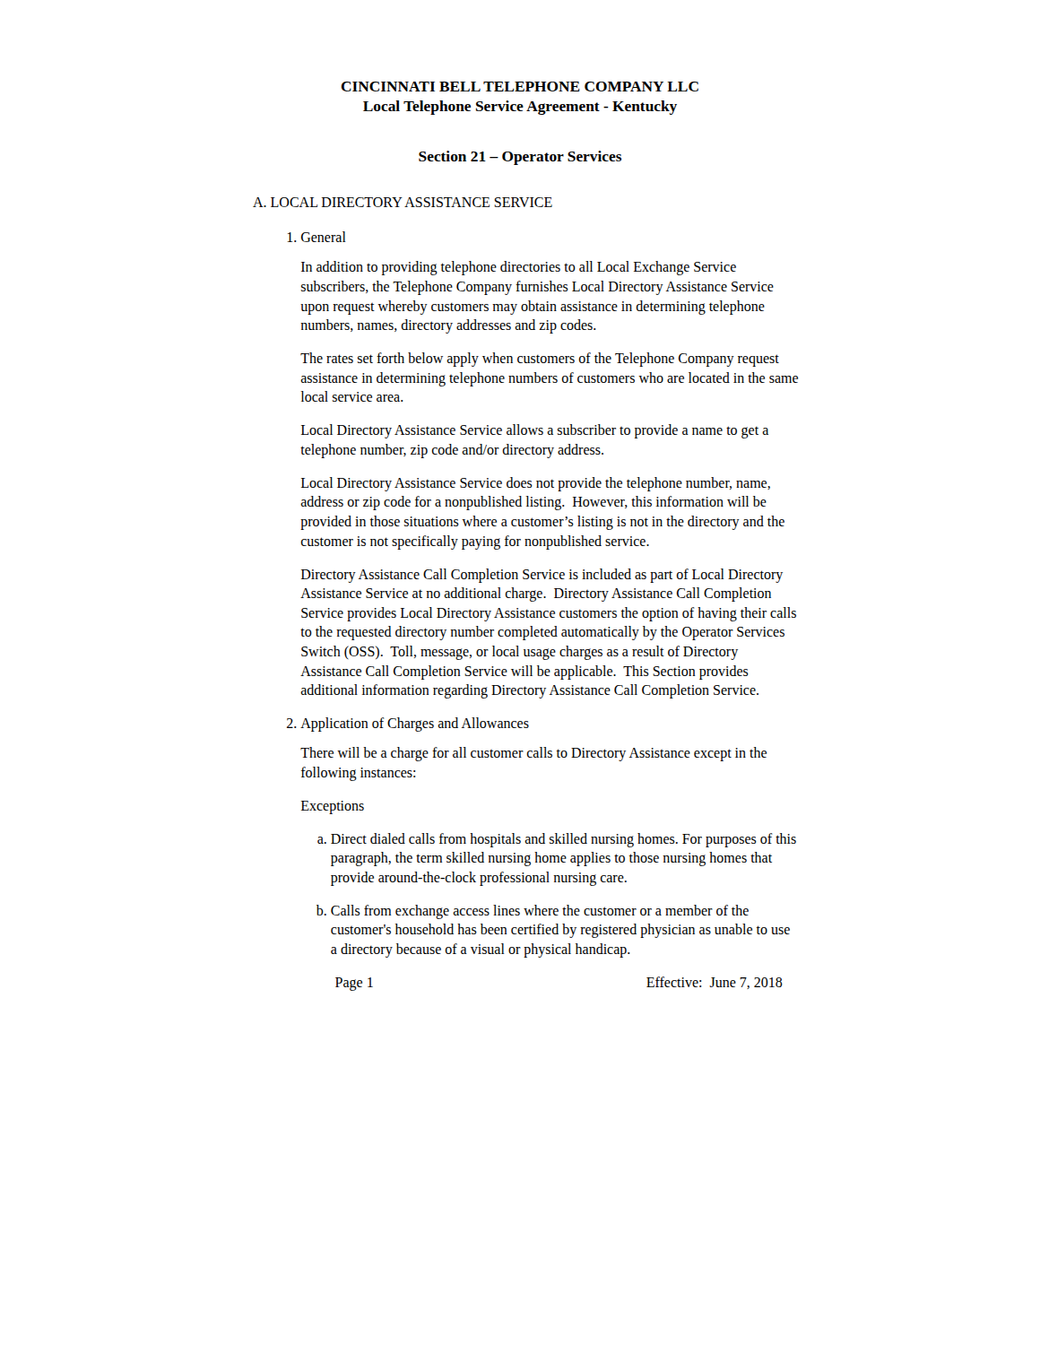CINCINNATI BELL TELEPHONE COMPANY LLC
Local Telephone Service Agreement - Kentucky
Section 21 – Operator Services
Local Directory Assistance Service
General
In addition to providing telephone directories to all Local Exchange Service subscribers, the Telephone Company furnishes Local Directory Assistance Service upon request whereby customers may obtain assistance in determining telephone numbers, names, directory addresses and zip codes.
The rates set forth below apply when customers of the Telephone Company request assistance in determining telephone numbers of customers who are located in the same local service area.
Local Directory Assistance Service allows a subscriber to provide a name to get a telephone number, zip code and/or directory address.
Local Directory Assistance Service does not provide the telephone number, name, address or zip code for a nonpublished listing. However, this information will be provided in those situations where a customer’s listing is not in the directory and the customer is not specifically paying for nonpublished service.
Directory Assistance Call Completion Service is included as part of Local Directory Assistance Service at no additional charge. Directory Assistance Call Completion Service provides Local Directory Assistance customers the option of having their calls to the requested directory number completed automatically by the Operator Services Switch (OSS). Toll, message, or local usage charges as a result of Directory Assistance Call Completion Service will be applicable. This Section provides additional information regarding Directory Assistance Call Completion Service.
Application of Charges and Allowances
There will be a charge for all customer calls to Directory Assistance except in the following instances:
Exceptions
Direct dialed calls from hospitals and skilled nursing homes. For purposes of this paragraph, the term skilled nursing home applies to those nursing homes that provide around-the-clock professional nursing care.
Calls from exchange access lines where the customer or a member of the customer's household has been certified by registered physician as unable to use a directory because of a visual or physical handicap.
Page 1
Effective: June 7, 2018